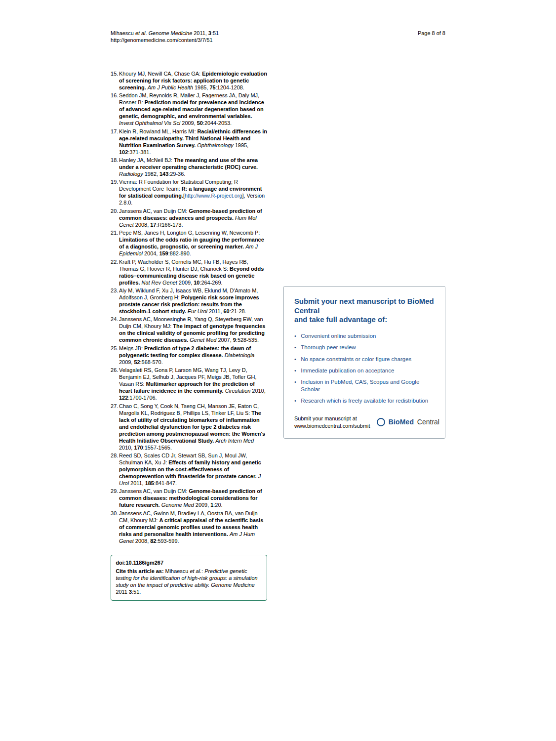Mihaescu et al. Genome Medicine 2011, 3:51
http://genomemedicine.com/content/3/7/51
Page 8 of 8
Khoury MJ, Newill CA, Chase GA: Epidemiologic evaluation of screening for risk factors: application to genetic screening. Am J Public Health 1985, 75:1204-1208.
Seddon JM, Reynolds R, Maller J, Fagerness JA, Daly MJ, Rosner B: Prediction model for prevalence and incidence of advanced age-related macular degeneration based on genetic, demographic, and environmental variables. Invest Ophthalmol Vis Sci 2009, 50:2044-2053.
Klein R, Rowland ML, Harris MI: Racial/ethnic differences in age-related maculopathy. Third National Health and Nutrition Examination Survey. Ophthalmology 1995, 102:371-381.
Hanley JA, McNeil BJ: The meaning and use of the area under a receiver operating characteristic (ROC) curve. Radiology 1982, 143:29-36.
Vienna: R Foundation for Statistical Computing; R Development Core Team: R: a language and environment for statistical computing.[http://www.R-project.org], Version 2.8.0.
Janssens AC, van Duijn CM: Genome-based prediction of common diseases: advances and prospects. Hum Mol Genet 2008, 17:R166-173.
Pepe MS, Janes H, Longton G, Leisenring W, Newcomb P: Limitations of the odds ratio in gauging the performance of a diagnostic, prognostic, or screening marker. Am J Epidemiol 2004, 159:882-890.
Kraft P, Wacholder S, Cornelis MC, Hu FB, Hayes RB, Thomas G, Hoover R, Hunter DJ, Chanock S: Beyond odds ratios–communicating disease risk based on genetic profiles. Nat Rev Genet 2009, 10:264-269.
Aly M, Wiklund F, Xu J, Isaacs WB, Eklund M, D'Amato M, Adolfsson J, Gronberg H: Polygenic risk score improves prostate cancer risk prediction: results from the stockholm-1 cohort study. Eur Urol 2011, 60:21-28.
Janssens AC, Moonesinghe R, Yang Q, Steyerberg EW, van Duijn CM, Khoury MJ: The impact of genotype frequencies on the clinical validity of genomic profiling for predicting common chronic diseases. Genet Med 2007, 9:528-535.
Meigs JB: Prediction of type 2 diabetes: the dawn of polygenetic testing for complex disease. Diabetologia 2009, 52:568-570.
Velagaleti RS, Gona P, Larson MG, Wang TJ, Levy D, Benjamin EJ, Selhub J, Jacques PF, Meigs JB, Tofler GH, Vasan RS: Multimarker approach for the prediction of heart failure incidence in the community. Circulation 2010, 122:1700-1706.
Chao C, Song Y, Cook N, Tseng CH, Manson JE, Eaton C, Margolis KL, Rodriguez B, Phillips LS, Tinker LF, Liu S: The lack of utility of circulating biomarkers of inflammation and endothelial dysfunction for type 2 diabetes risk prediction among postmenopausal women: the Women's Health Initiative Observational Study. Arch Intern Med 2010, 170:1557-1565.
Reed SD, Scales CD Jr, Stewart SB, Sun J, Moul JW, Schulman KA, Xu J: Effects of family history and genetic polymorphism on the cost-effectiveness of chemoprevention with finasteride for prostate cancer. J Urol 2011, 185:841-847.
Janssens AC, van Duijn CM: Genome-based prediction of common diseases: methodological considerations for future research. Genome Med 2009, 1:20.
Janssens AC, Gwinn M, Bradley LA, Oostra BA, van Duijn CM, Khoury MJ: A critical appraisal of the scientific basis of commercial genomic profiles used to assess health risks and personalize health interventions. Am J Hum Genet 2008, 82:593-599.
doi:10.1186/gm267
Cite this article as: Mihaescu et al.: Predictive genetic testing for the identification of high-risk groups: a simulation study on the impact of predictive ability. Genome Medicine 2011 3:51.
Submit your next manuscript to BioMed Central
and take full advantage of:
Convenient online submission
Thorough peer review
No space constraints or color figure charges
Immediate publication on acceptance
Inclusion in PubMed, CAS, Scopus and Google Scholar
Research which is freely available for redistribution
Submit your manuscript at
www.biomedcentral.com/submit
BioMed Central